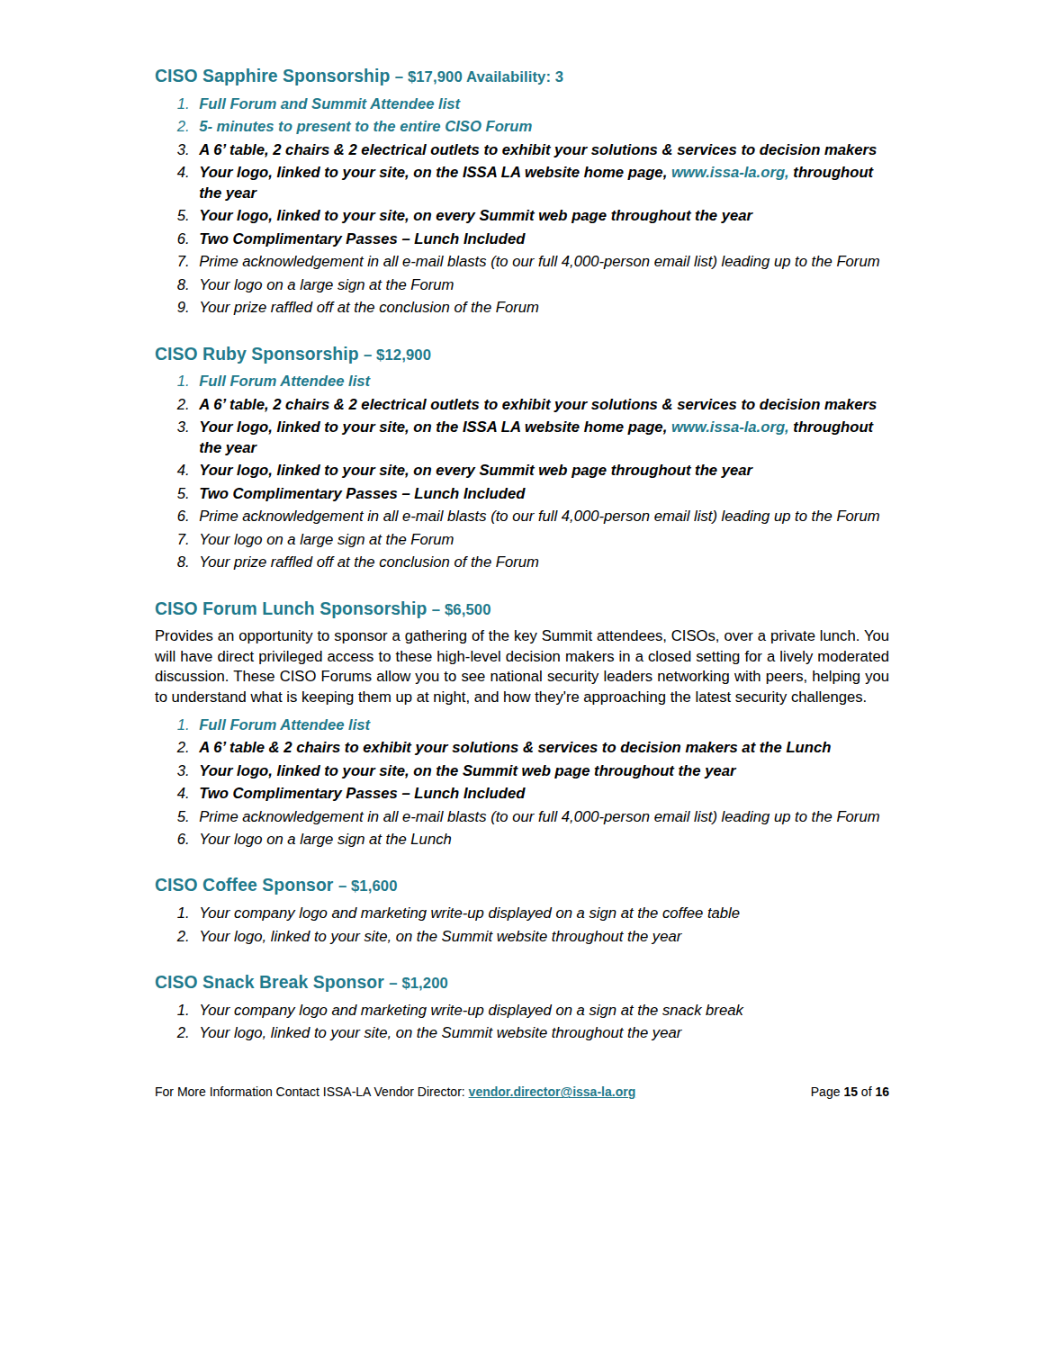CISO Sapphire Sponsorship – $17,900 Availability: 3
Full Forum and Summit Attendee list
5- minutes to present to the entire CISO Forum
A 6’ table, 2 chairs & 2 electrical outlets to exhibit your solutions & services to decision makers
Your logo, linked to your site, on the ISSA LA website home page, www.issa-la.org, throughout the year
Your logo, linked to your site, on every Summit web page throughout the year
Two Complimentary Passes – Lunch Included
Prime acknowledgement in all e-mail blasts (to our full 4,000-person email list) leading up to the Forum
Your logo on a large sign at the Forum
Your prize raffled off at the conclusion of the Forum
CISO Ruby Sponsorship – $12,900
Full Forum Attendee list
A 6’ table, 2 chairs & 2 electrical outlets to exhibit your solutions & services to decision makers
Your logo, linked to your site, on the ISSA LA website home page, www.issa-la.org, throughout the year
Your logo, linked to your site, on every Summit web page throughout the year
Two Complimentary Passes – Lunch Included
Prime acknowledgement in all e-mail blasts (to our full 4,000-person email list) leading up to the Forum
Your logo on a large sign at the Forum
Your prize raffled off at the conclusion of the Forum
CISO Forum Lunch Sponsorship – $6,500
Provides an opportunity to sponsor a gathering of the key Summit attendees, CISOs, over a private lunch. You will have direct privileged access to these high-level decision makers in a closed setting for a lively moderated discussion. These CISO Forums allow you to see national security leaders networking with peers, helping you to understand what is keeping them up at night, and how they're approaching the latest security challenges.
Full Forum Attendee list
A 6’ table & 2 chairs to exhibit your solutions & services to decision makers at the Lunch
Your logo, linked to your site, on the Summit web page throughout the year
Two Complimentary Passes – Lunch Included
Prime acknowledgement in all e-mail blasts (to our full 4,000-person email list) leading up to the Forum
Your logo on a large sign at the Lunch
CISO Coffee Sponsor – $1,600
Your company logo and marketing write-up displayed on a sign at the coffee table
Your logo, linked to your site, on the Summit website throughout the year
CISO Snack Break Sponsor – $1,200
Your company logo and marketing write-up displayed on a sign at the snack break
Your logo, linked to your site, on the Summit website throughout the year
For More Information Contact ISSA-LA Vendor Director: vendor.director@issa-la.org
Page 15 of 16